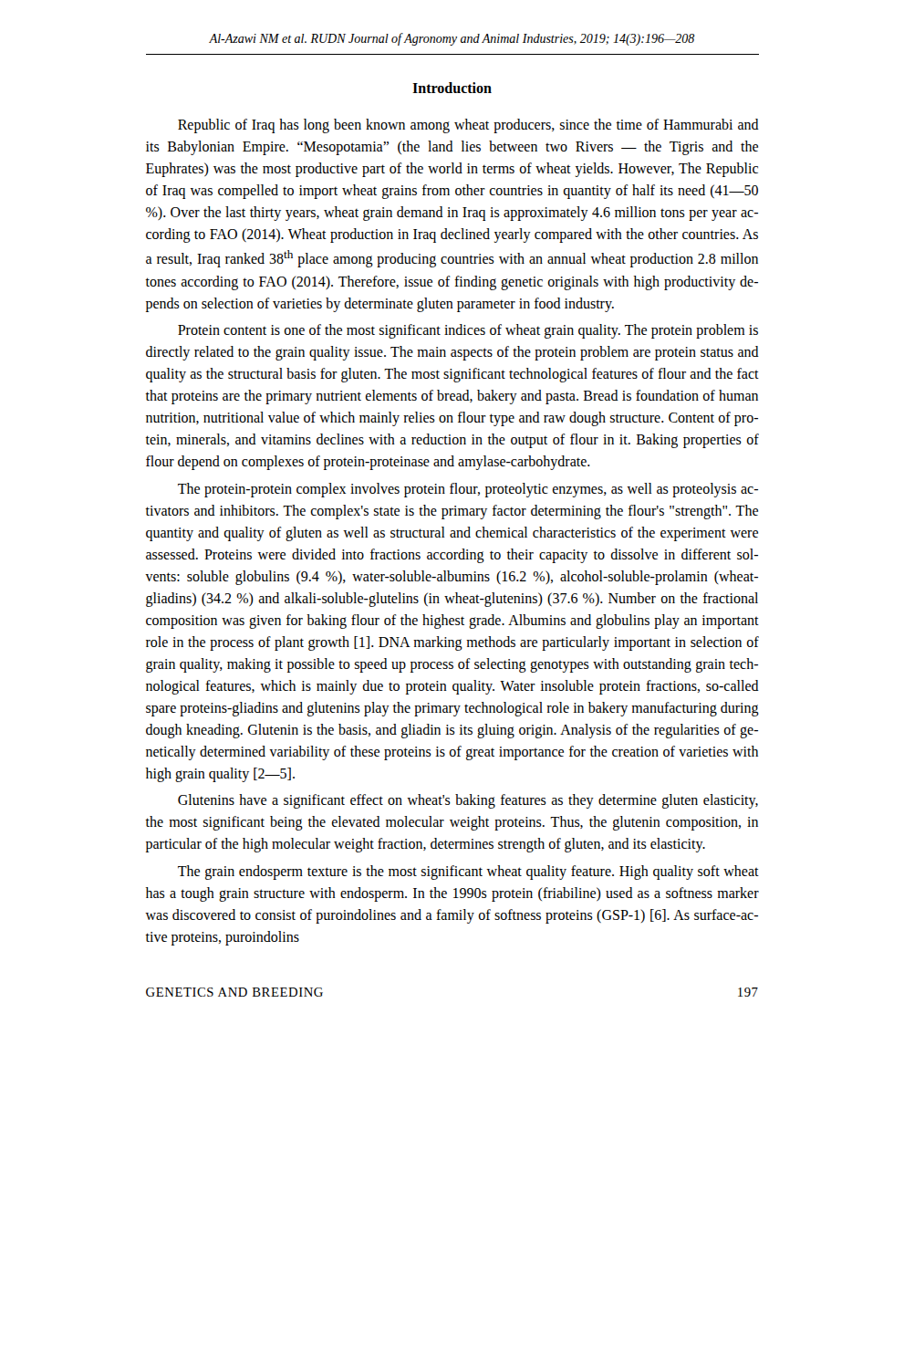Al-Azawi NM et al. RUDN Journal of Agronomy and Animal Industries, 2019; 14(3):196—208
Introduction
Republic of Iraq has long been known among wheat producers, since the time of Hammurabi and its Babylonian Empire. “Mesopotamia” (the land lies between two Rivers — the Tigris and the Euphrates) was the most productive part of the world in terms of wheat yields. However, The Republic of Iraq was compelled to import wheat grains from other countries in quantity of half its need (41—50 %). Over the last thirty years, wheat grain demand in Iraq is approximately 4.6 million tons per year according to FAO (2014). Wheat production in Iraq declined yearly compared with the other countries. As a result, Iraq ranked 38th place among producing countries with an annual wheat production 2.8 millon tones according to FAO (2014). Therefore, issue of finding genetic originals with high productivity depends on selection of varieties by determinate gluten parameter in food industry.
Protein content is one of the most significant indices of wheat grain quality. The protein problem is directly related to the grain quality issue. The main aspects of the protein problem are protein status and quality as the structural basis for gluten. The most significant technological features of flour and the fact that proteins are the primary nutrient elements of bread, bakery and pasta. Bread is foundation of human nutrition, nutritional value of which mainly relies on flour type and raw dough structure. Content of protein, minerals, and vitamins declines with a reduction in the output of flour in it. Baking properties of flour depend on complexes of protein-proteinase and amylase-carbohydrate.
The protein-protein complex involves protein flour, proteolytic enzymes, as well as proteolysis activators and inhibitors. The complex's state is the primary factor determining the flour's "strength". The quantity and quality of gluten as well as structural and chemical characteristics of the experiment were assessed. Proteins were divided into fractions according to their capacity to dissolve in different solvents: soluble globulins (9.4 %), water-soluble-albumins (16.2 %), alcohol-soluble-prolamin (wheat-gliadins) (34.2 %) and alkali-soluble-glutelins (in wheat-glutenins) (37.6 %). Number on the fractional composition was given for baking flour of the highest grade. Albumins and globulins play an important role in the process of plant growth [1]. DNA marking methods are particularly important in selection of grain quality, making it possible to speed up process of selecting genotypes with outstanding grain technological features, which is mainly due to protein quality. Water insoluble protein fractions, so-called spare proteins-gliadins and glutenins play the primary technological role in bakery manufacturing during dough kneading. Glutenin is the basis, and gliadin is its gluing origin. Analysis of the regularities of genetically determined variability of these proteins is of great importance for the creation of varieties with high grain quality [2—5].
Glutenins have a significant effect on wheat's baking features as they determine gluten elasticity, the most significant being the elevated molecular weight proteins. Thus, the glutenin composition, in particular of the high molecular weight fraction, determines strength of gluten, and its elasticity.
The grain endosperm texture is the most significant wheat quality feature. High quality soft wheat has a tough grain structure with endosperm. In the 1990s protein (friabiline) used as a softness marker was discovered to consist of puroindolines and a family of softness proteins (GSP-1) [6]. As surface-active proteins, puroindolins
GENETICS AND BREEDING 197